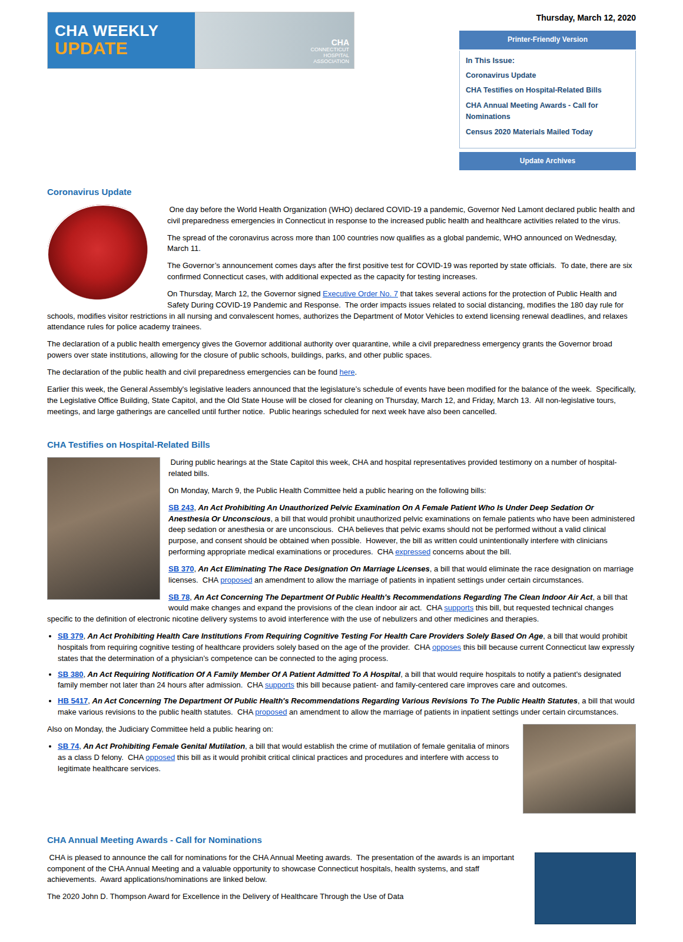CHA WEEKLYUPDATE
CHACONNECTICUT
HOSPITAL
ASSOCIATION
Thursday, March 12, 2020
Printer-Friendly Version
In This Issue:
Coronavirus Update
CHA Testifies on Hospital-Related Bills
CHA Annual Meeting Awards - Call for Nominations
Census 2020 Materials Mailed Today
Update Archives
Coronavirus Update
One day before the World Health Organization (WHO) declared COVID-19 a pandemic, Governor Ned Lamont declared public health and civil preparedness emergencies in Connecticut in response to the increased public health and healthcare activities related to the virus.
The spread of the coronavirus across more than 100 countries now qualifies as a global pandemic, WHO announced on Wednesday, March 11.
The Governor’s announcement comes days after the first positive test for COVID-19 was reported by state officials. To date, there are six confirmed Connecticut cases, with additional expected as the capacity for testing increases.
On Thursday, March 12, the Governor signed Executive Order No. 7 that takes several actions for the protection of Public Health and Safety During COVID-19 Pandemic and Response. The order impacts issues related to social distancing, modifies the 180 day rule for schools, modifies visitor restrictions in all nursing and convalescent homes, authorizes the Department of Motor Vehicles to extend licensing renewal deadlines, and relaxes attendance rules for police academy trainees.
The declaration of a public health emergency gives the Governor additional authority over quarantine, while a civil preparedness emergency grants the Governor broad powers over state institutions, allowing for the closure of public schools, buildings, parks, and other public spaces.
The declaration of the public health and civil preparedness emergencies can be found here.
Earlier this week, the General Assembly's legislative leaders announced that the legislature’s schedule of events have been modified for the balance of the week. Specifically, the Legislative Office Building, State Capitol, and the Old State House will be closed for cleaning on Thursday, March 12, and Friday, March 13. All non-legislative tours, meetings, and large gatherings are cancelled until further notice. Public hearings scheduled for next week have also been cancelled.
CHA Testifies on Hospital-Related Bills
During public hearings at the State Capitol this week, CHA and hospital representatives provided testimony on a number of hospital-related bills.
On Monday, March 9, the Public Health Committee held a public hearing on the following bills:
SB 243, An Act Prohibiting An Unauthorized Pelvic Examination On A Female Patient Who Is Under Deep Sedation Or Anesthesia Or Unconscious, a bill that would prohibit unauthorized pelvic examinations on female patients who have been administered deep sedation or anesthesia or are unconscious. CHA believes that pelvic exams should not be performed without a valid clinical purpose, and consent should be obtained when possible. However, the bill as written could unintentionally interfere with clinicians performing appropriate medical examinations or procedures. CHA expressed concerns about the bill.
SB 370, An Act Eliminating The Race Designation On Marriage Licenses, a bill that would eliminate the race designation on marriage licenses. CHA proposed an amendment to allow the marriage of patients in inpatient settings under certain circumstances.
SB 78, An Act Concerning The Department Of Public Health's Recommendations Regarding The Clean Indoor Air Act, a bill that would make changes and expand the provisions of the clean indoor air act. CHA supports this bill, but requested technical changes specific to the definition of electronic nicotine delivery systems to avoid interference with the use of nebulizers and other medicines and therapies.
SB 379, An Act Prohibiting Health Care Institutions From Requiring Cognitive Testing For Health Care Providers Solely Based On Age, a bill that would prohibit hospitals from requiring cognitive testing of healthcare providers solely based on the age of the provider. CHA opposes this bill because current Connecticut law expressly states that the determination of a physician’s competence can be connected to the aging process.
SB 380, An Act Requiring Notification Of A Family Member Of A Patient Admitted To A Hospital, a bill that would require hospitals to notify a patient's designated family member not later than 24 hours after admission. CHA supports this bill because patient- and family-centered care improves care and outcomes.
HB 5417, An Act Concerning The Department Of Public Health's Recommendations Regarding Various Revisions To The Public Health Statutes, a bill that would make various revisions to the public health statutes. CHA proposed an amendment to allow the marriage of patients in inpatient settings under certain circumstances.
Also on Monday, the Judiciary Committee held a public hearing on:
SB 74, An Act Prohibiting Female Genital Mutilation, a bill that would establish the crime of mutilation of female genitalia of minors as a class D felony. CHA opposed this bill as it would prohibit critical clinical practices and procedures and interfere with access to legitimate healthcare services.
CHA Annual Meeting Awards - Call for Nominations
CHA is pleased to announce the call for nominations for the CHA Annual Meeting awards. The presentation of the awards is an important component of the CHA Annual Meeting and a valuable opportunity to showcase Connecticut hospitals, health systems, and staff achievements. Award applications/nominations are linked below.
The 2020 John D. Thompson Award for Excellence in the Delivery of Healthcare Through the Use of Data